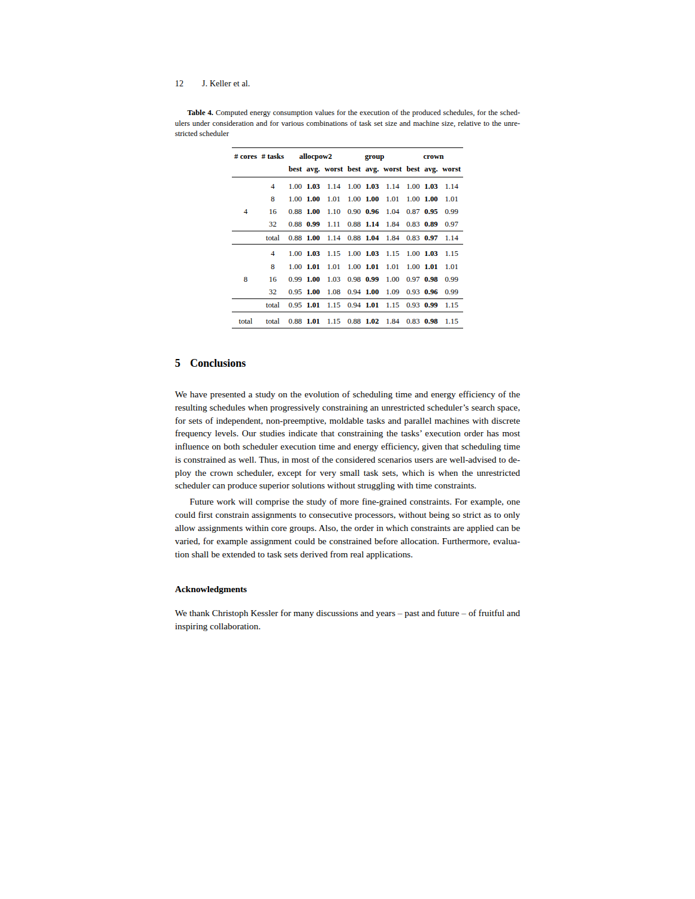12 J. Keller et al.
Table 4. Computed energy consumption values for the execution of the produced schedules, for the schedulers under consideration and for various combinations of task set size and machine size, relative to the unrestricted scheduler
| # cores | # tasks | allocpow2 | group | crown |
| --- | --- | --- | --- | --- |
| | | best | avg. | worst | best | avg. | worst | best | avg. | worst |
| | 4 | 1.00 | 1.03 | 1.14 | 1.00 | 1.03 | 1.14 | 1.00 | 1.03 | 1.14 |
| | 8 | 1.00 | 1.00 | 1.01 | 1.00 | 1.00 | 1.01 | 1.00 | 1.00 | 1.01 |
| 4 | 16 | 0.88 | 1.00 | 1.10 | 0.90 | 0.96 | 1.04 | 0.87 | 0.95 | 0.99 |
| | 32 | 0.88 | 0.99 | 1.11 | 0.88 | 1.14 | 1.84 | 0.83 | 0.89 | 0.97 |
| | total | 0.88 | 1.00 | 1.14 | 0.88 | 1.04 | 1.84 | 0.83 | 0.97 | 1.14 |
| | 4 | 1.00 | 1.03 | 1.15 | 1.00 | 1.03 | 1.15 | 1.00 | 1.03 | 1.15 |
| | 8 | 1.00 | 1.01 | 1.01 | 1.00 | 1.01 | 1.01 | 1.00 | 1.01 | 1.01 |
| 8 | 16 | 0.99 | 1.00 | 1.03 | 0.98 | 0.99 | 1.00 | 0.97 | 0.98 | 0.99 |
| | 32 | 0.95 | 1.00 | 1.08 | 0.94 | 1.00 | 1.09 | 0.93 | 0.96 | 0.99 |
| | total | 0.95 | 1.01 | 1.15 | 0.94 | 1.01 | 1.15 | 0.93 | 0.99 | 1.15 |
| total | total | 0.88 | 1.01 | 1.15 | 0.88 | 1.02 | 1.84 | 0.83 | 0.98 | 1.15 |
5 Conclusions
We have presented a study on the evolution of scheduling time and energy efficiency of the resulting schedules when progressively constraining an unrestricted scheduler’s search space, for sets of independent, non-preemptive, moldable tasks and parallel machines with discrete frequency levels. Our studies indicate that constraining the tasks’ execution order has most influence on both scheduler execution time and energy efficiency, given that scheduling time is constrained as well. Thus, in most of the considered scenarios users are well-advised to deploy the crown scheduler, except for very small task sets, which is when the unrestricted scheduler can produce superior solutions without struggling with time constraints.
Future work will comprise the study of more fine-grained constraints. For example, one could first constrain assignments to consecutive processors, without being so strict as to only allow assignments within core groups. Also, the order in which constraints are applied can be varied, for example assignment could be constrained before allocation. Furthermore, evaluation shall be extended to task sets derived from real applications.
Acknowledgments
We thank Christoph Kessler for many discussions and years – past and future – of fruitful and inspiring collaboration.